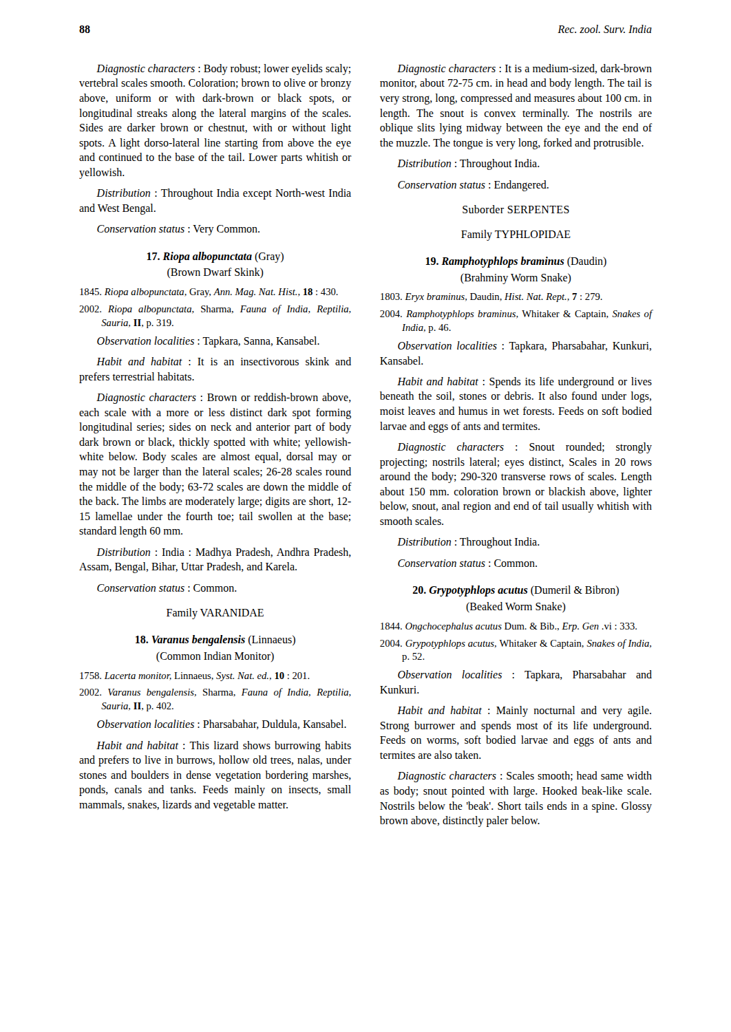88 Rec. zool. Surv. India
Diagnostic characters : Body robust; lower eyelids scaly; vertebral scales smooth. Coloration; brown to olive or bronzy above, uniform or with dark-brown or black spots, or longitudinal streaks along the lateral margins of the scales. Sides are darker brown or chestnut, with or without light spots. A light dorso-lateral line starting from above the eye and continued to the base of the tail. Lower parts whitish or yellowish.
Distribution : Throughout India except North-west India and West Bengal.
Conservation status : Very Common.
17. Riopa albopunctata (Gray)
(Brown Dwarf Skink)
1845. Riopa albopunctata, Gray, Ann. Mag. Nat. Hist., 18 : 430.
2002. Riopa albopunctata, Sharma, Fauna of India, Reptilia, Sauria, II, p. 319.
Observation localities : Tapkara, Sanna, Kansabel.
Habit and habitat : It is an insectivorous skink and prefers terrestrial habitats.
Diagnostic characters : Brown or reddish-brown above, each scale with a more or less distinct dark spot forming longitudinal series; sides on neck and anterior part of body dark brown or black, thickly spotted with white; yellowish-white below. Body scales are almost equal, dorsal may or may not be larger than the lateral scales; 26-28 scales round the middle of the body; 63-72 scales are down the middle of the back. The limbs are moderately large; digits are short, 12-15 lamellae under the fourth toe; tail swollen at the base; standard length 60 mm.
Distribution : India : Madhya Pradesh, Andhra Pradesh, Assam, Bengal, Bihar, Uttar Pradesh, and Karela.
Conservation status : Common.
Family VARANIDAE
18. Varanus bengalensis (Linnaeus)
(Common Indian Monitor)
1758. Lacerta monitor, Linnaeus, Syst. Nat. ed., 10 : 201.
2002. Varanus bengalensis, Sharma, Fauna of India, Reptilia, Sauria, II, p. 402.
Observation localities : Pharsabahar, Duldula, Kansabel.
Habit and habitat : This lizard shows burrowing habits and prefers to live in burrows, hollow old trees, nalas, under stones and boulders in dense vegetation bordering marshes, ponds, canals and tanks. Feeds mainly on insects, small mammals, snakes, lizards and vegetable matter.
Diagnostic characters : It is a medium-sized, dark-brown monitor, about 72-75 cm. in head and body length. The tail is very strong, long, compressed and measures about 100 cm. in length. The snout is convex terminally. The nostrils are oblique slits lying midway between the eye and the end of the muzzle. The tongue is very long, forked and protrusible.
Distribution : Throughout India.
Conservation status : Endangered.
Suborder SERPENTES
Family TYPHLOPIDAE
19. Ramphotyphlops braminus (Daudin)
(Brahminy Worm Snake)
1803. Eryx braminus, Daudin, Hist. Nat. Rept., 7 : 279.
2004. Ramphotyphlops braminus, Whitaker & Captain, Snakes of India, p. 46.
Observation localities : Tapkara, Pharsabahar, Kunkuri, Kansabel.
Habit and habitat : Spends its life underground or lives beneath the soil, stones or debris. It also found under logs, moist leaves and humus in wet forests. Feeds on soft bodied larvae and eggs of ants and termites.
Diagnostic characters : Snout rounded; strongly projecting; nostrils lateral; eyes distinct, Scales in 20 rows around the body; 290-320 transverse rows of scales. Length about 150 mm. coloration brown or blackish above, lighter below, snout, anal region and end of tail usually whitish with smooth scales.
Distribution : Throughout India.
Conservation status : Common.
20. Grypotyphlops acutus (Dumeril & Bibron)
(Beaked Worm Snake)
1844. Ongchocephalus acutus Dum. & Bib., Erp. Gen .vi : 333.
2004. Grypotyphlops acutus, Whitaker & Captain, Snakes of India, p. 52.
Observation localities : Tapkara, Pharsabahar and Kunkuri.
Habit and habitat : Mainly nocturnal and very agile. Strong burrower and spends most of its life underground. Feeds on worms, soft bodied larvae and eggs of ants and termites are also taken.
Diagnostic characters : Scales smooth; head same width as body; snout pointed with large. Hooked beak-like scale. Nostrils below the 'beak'. Short tails ends in a spine. Glossy brown above, distinctly paler below.